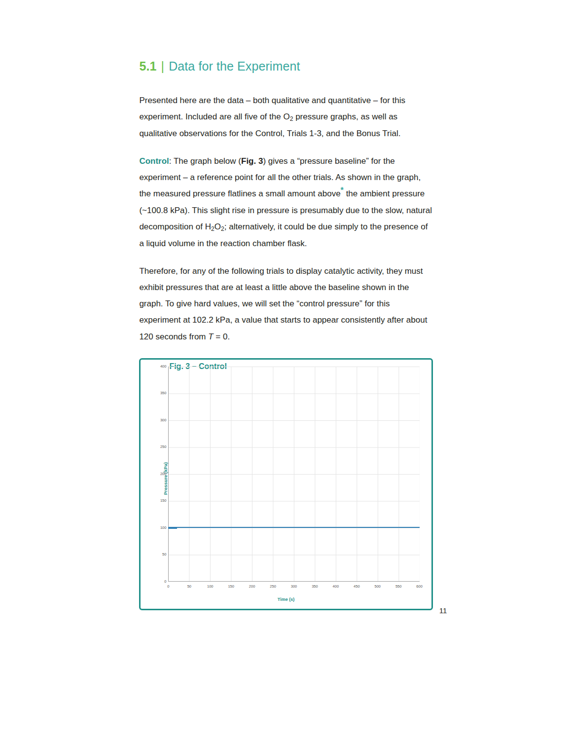5.1 | Data for the Experiment
Presented here are the data – both qualitative and quantitative – for this experiment. Included are all five of the O2 pressure graphs, as well as qualitative observations for the Control, Trials 1-3, and the Bonus Trial.
Control: The graph below (Fig. 3) gives a “pressure baseline” for the experiment – a reference point for all the other trials. As shown in the graph, the measured pressure flatlines a small amount above* the ambient pressure (~100.8 kPa). This slight rise in pressure is presumably due to the slow, natural decomposition of H2O2; alternatively, it could be due simply to the presence of a liquid volume in the reaction chamber flask.
Therefore, for any of the following trials to display catalytic activity, they must exhibit pressures that are at least a little above the baseline shown in the graph. To give hard values, we will set the “control pressure” for this experiment at 102.2 kPa, a value that starts to appear consistently after about 120 seconds from T = 0.
Pressure (kPa)
400
350
300
250
200
150
100
50
0
0
50
100
150
200
250
300
350
400
450
500
550
600
Fig. 3 – Control
Time (s)
11